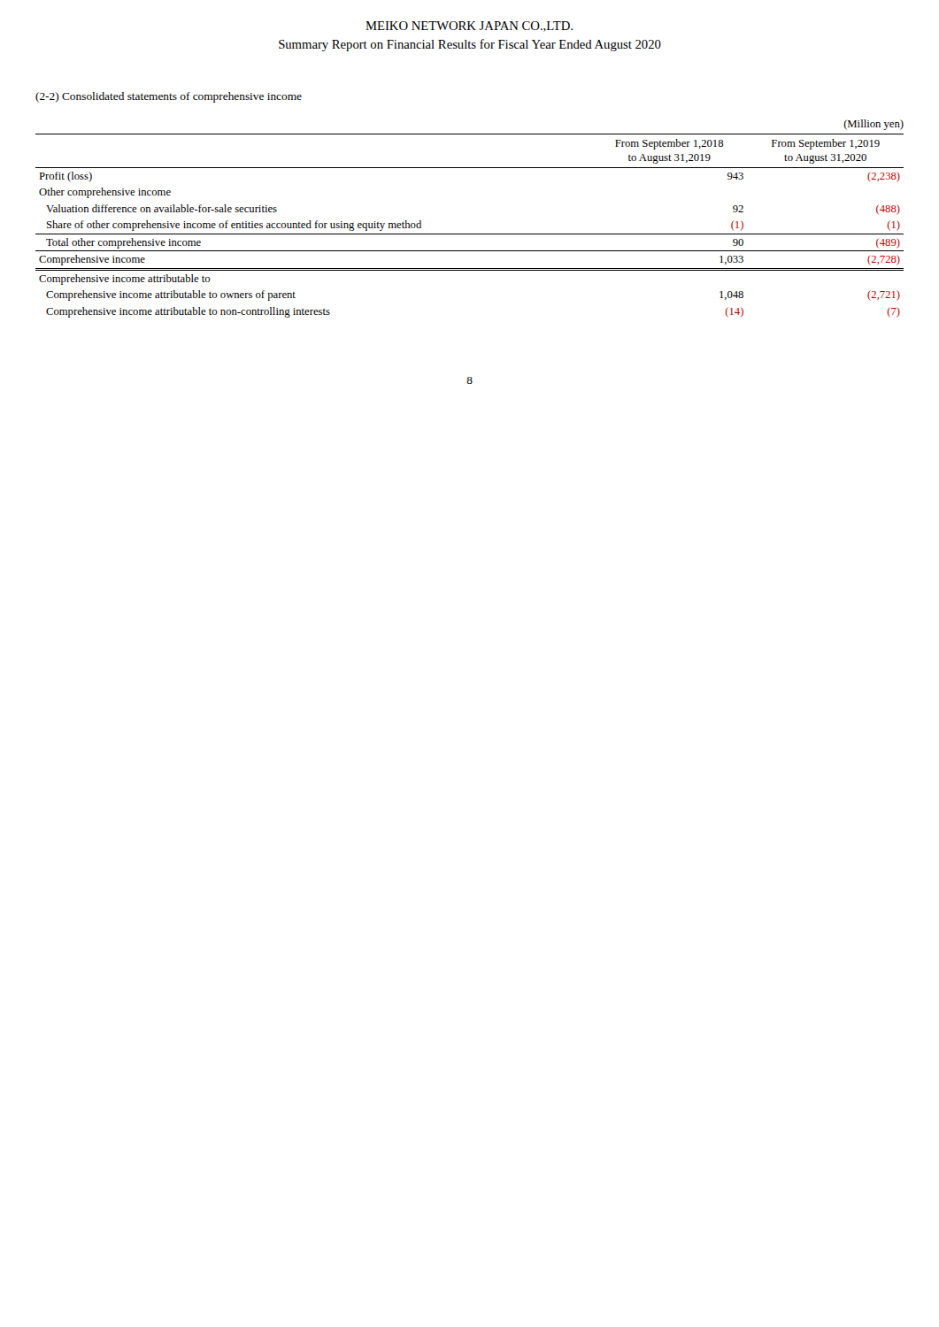MEIKO NETWORK JAPAN CO.,LTD.
Summary Report on Financial Results for Fiscal Year Ended August 2020
(2-2) Consolidated statements of comprehensive income
(Million yen)
| | From September 1,2018 to August 31,2019 | From September 1,2019 to August 31,2020 |
| --- | --- | --- |
| Profit (loss) | 943 | (2,238) |
| Other comprehensive income | | |
| Valuation difference on available-for-sale securities | 92 | (488) |
| Share of other comprehensive income of entities accounted for using equity method | (1) | (1) |
| Total other comprehensive income | 90 | (489) |
| Comprehensive income | 1,033 | (2,728) |
| Comprehensive income attributable to | | |
| Comprehensive income attributable to owners of parent | 1,048 | (2,721) |
| Comprehensive income attributable to non-controlling interests | (14) | (7) |
8